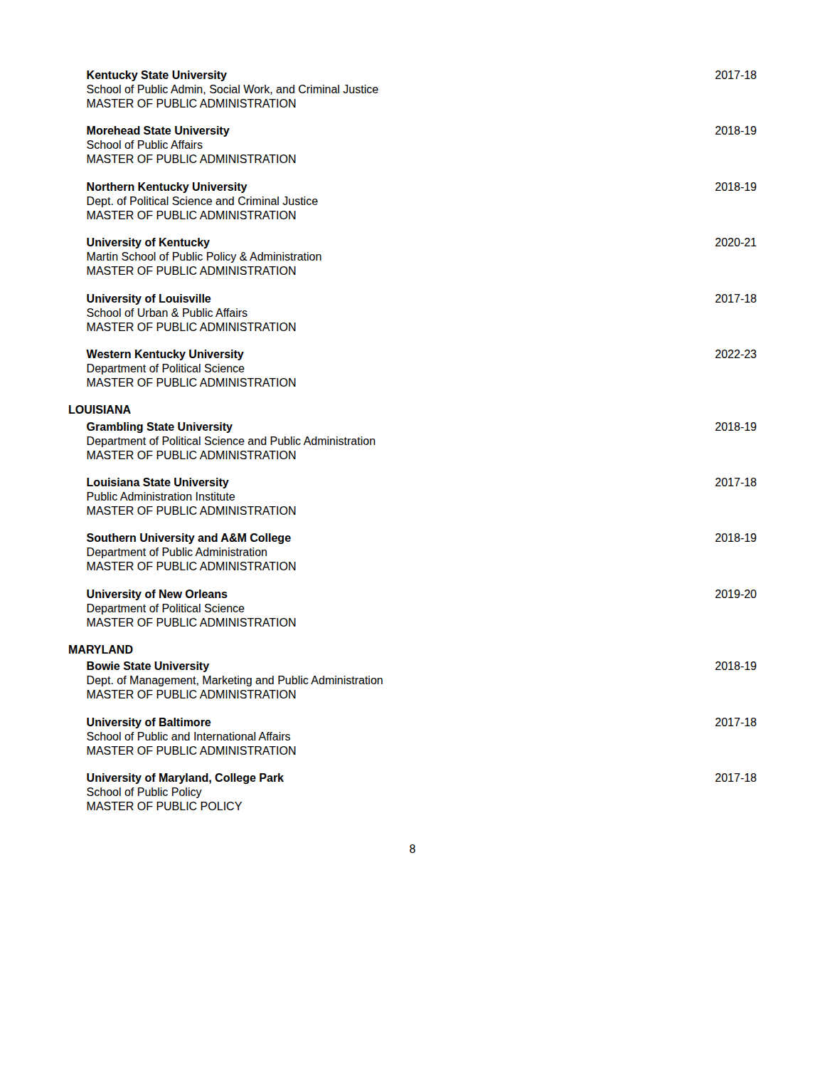Kentucky State University
School of Public Admin, Social Work, and Criminal Justice
MASTER OF PUBLIC ADMINISTRATION
2017-18
Morehead State University
School of Public Affairs
MASTER OF PUBLIC ADMINISTRATION
2018-19
Northern Kentucky University
Dept. of Political Science and Criminal Justice
MASTER OF PUBLIC ADMINISTRATION
2018-19
University of Kentucky
Martin School of Public Policy & Administration
MASTER OF PUBLIC ADMINISTRATION
2020-21
University of Louisville
School of Urban & Public Affairs
MASTER OF PUBLIC ADMINISTRATION
2017-18
Western Kentucky University
Department of Political Science
MASTER OF PUBLIC ADMINISTRATION
2022-23
LOUISIANA
Grambling State University
Department of Political Science and Public Administration
MASTER OF PUBLIC ADMINISTRATION
2018-19
Louisiana State University
Public Administration Institute
MASTER OF PUBLIC ADMINISTRATION
2017-18
Southern University and A&M College
Department of Public Administration
MASTER OF PUBLIC ADMINISTRATION
2018-19
University of New Orleans
Department of Political Science
MASTER OF PUBLIC ADMINISTRATION
2019-20
MARYLAND
Bowie State University
Dept. of Management, Marketing and Public Administration
MASTER OF PUBLIC ADMINISTRATION
2018-19
University of Baltimore
School of Public and International Affairs
MASTER OF PUBLIC ADMINISTRATION
2017-18
University of Maryland, College Park
School of Public Policy
MASTER OF PUBLIC POLICY
2017-18
8